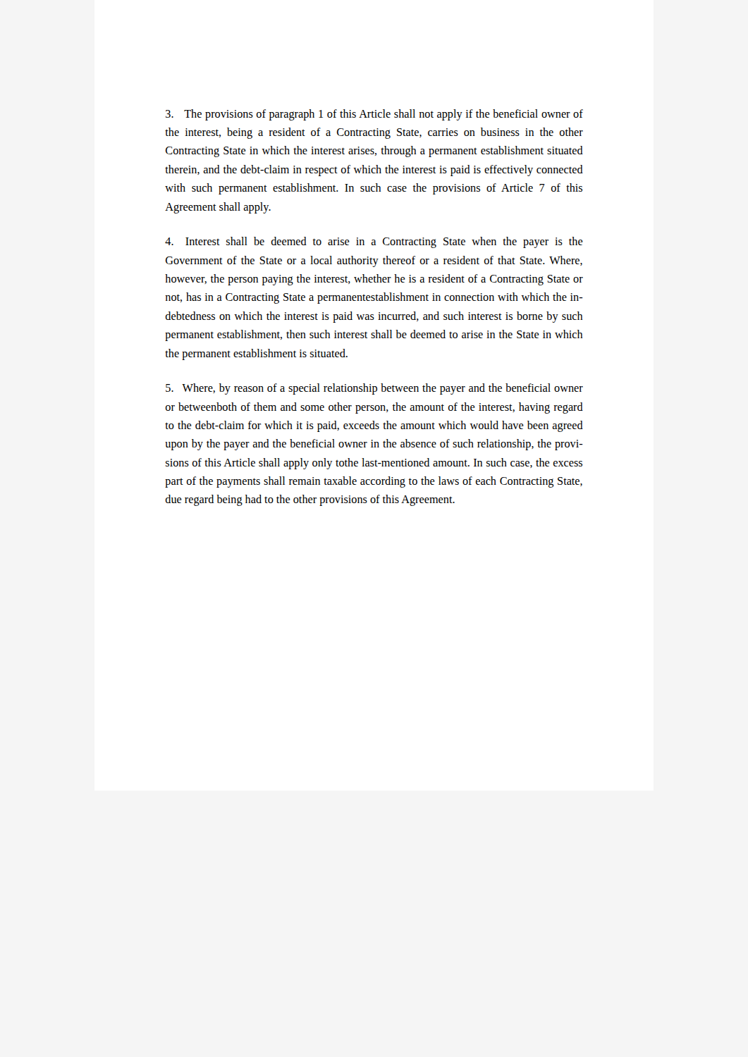3. The provisions of paragraph 1 of this Article shall not apply if the beneficial owner of the interest, being a resident of a Contracting State, carries on business in the other Contracting State in which the interest arises, through a permanent establishment situated therein, and the debt-claim in respect of which the interest is paid is effectively connected with such permanent establishment. In such case the provisions of Article 7 of this Agreement shall apply.
4. Interest shall be deemed to arise in a Contracting State when the payer is the Government of the State or a local authority thereof or a resident of that State. Where, however, the person paying the interest, whether he is a resident of a Contracting State or not, has in a Contracting State a permanentestablishment in connection with which the indebtedness on which the interest is paid was incurred, and such interest is borne by such permanent establishment, then such interest shall be deemed to arise in the State in which the permanent establishment is situated.
5. Where, by reason of a special relationship between the payer and the beneficial owner or betweenboth of them and some other person, the amount of the interest, having regard to the debt-claim for which it is paid, exceeds the amount which would have been agreed upon by the payer and the beneficial owner in the absence of such relationship, the provisions of this Article shall apply only tothe last-mentioned amount. In such case, the excess part of the payments shall remain taxable according to the laws of each Contracting State, due regard being had to the other provisions of this Agreement.